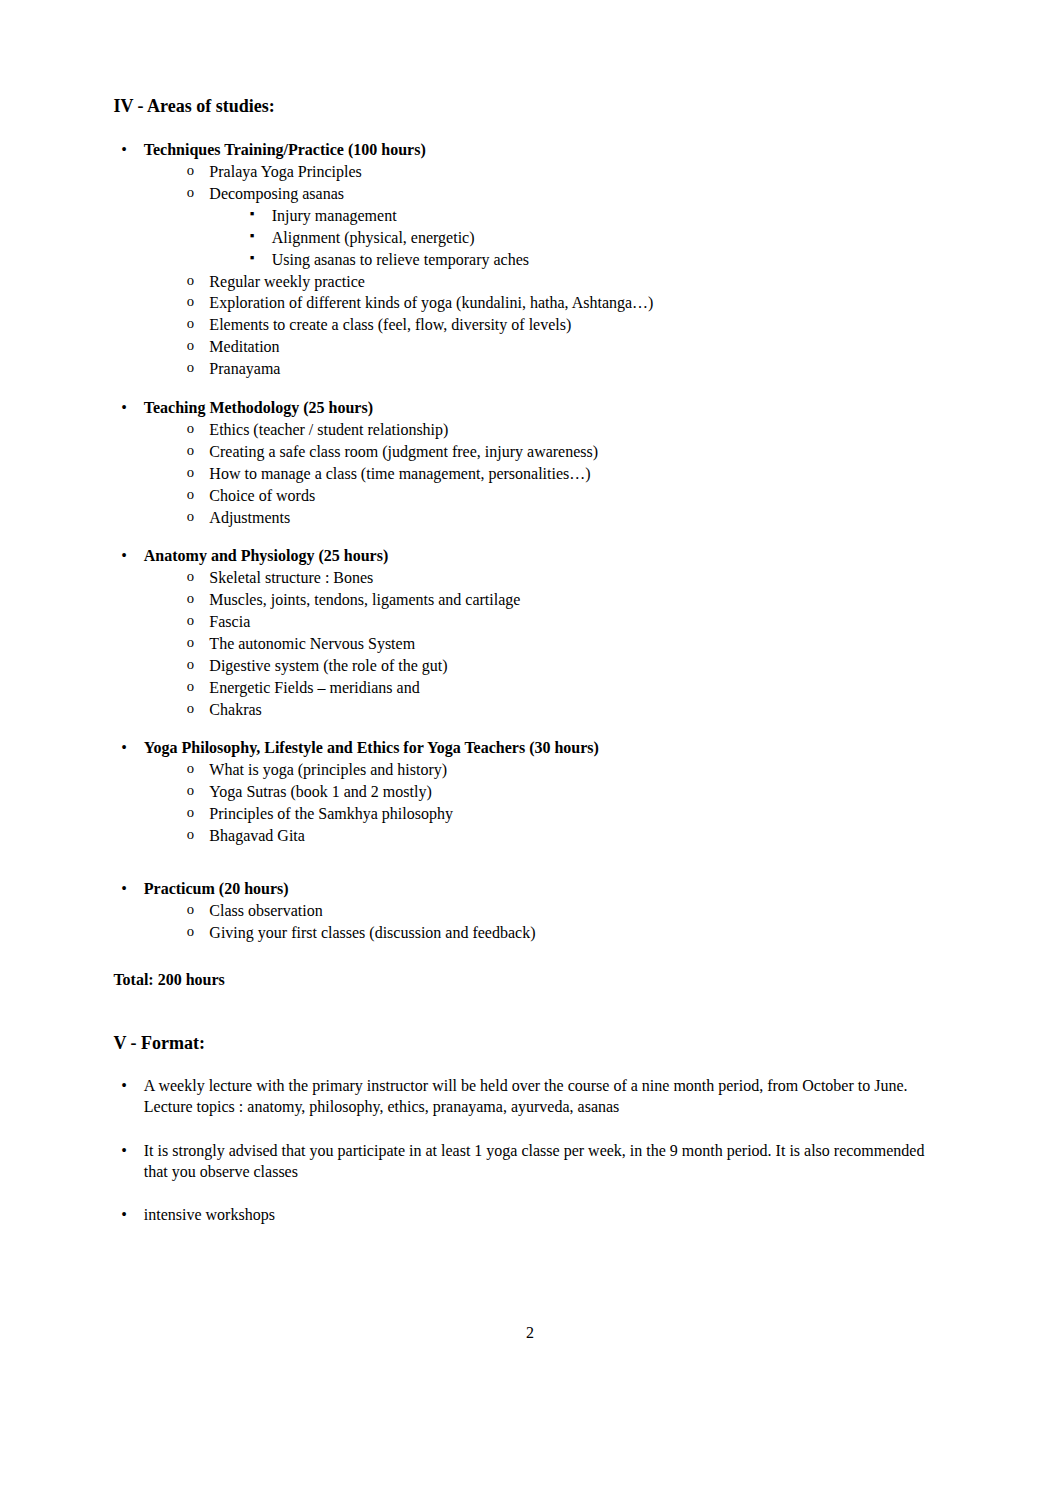IV - Areas of studies:
Techniques Training/Practice (100 hours)
Pralaya Yoga Principles
Decomposing asanas
Injury management
Alignment (physical, energetic)
Using asanas to relieve temporary aches
Regular weekly practice
Exploration of different kinds of yoga (kundalini, hatha, Ashtanga…)
Elements to create a class (feel, flow, diversity of levels)
Meditation
Pranayama
Teaching Methodology (25 hours)
Ethics (teacher / student relationship)
Creating a safe class room (judgment free, injury awareness)
How to manage a class (time management, personalities…)
Choice of words
Adjustments
Anatomy and Physiology (25 hours)
Skeletal structure : Bones
Muscles, joints, tendons, ligaments and cartilage
Fascia
The autonomic Nervous System
Digestive system (the role of the gut)
Energetic Fields – meridians and
Chakras
Yoga Philosophy, Lifestyle and Ethics for Yoga Teachers (30 hours)
What is yoga (principles and history)
Yoga Sutras (book 1 and 2 mostly)
Principles of the Samkhya philosophy
Bhagavad Gita
Practicum (20 hours)
Class observation
Giving your first classes (discussion and feedback)
Total: 200 hours
V - Format:
A weekly lecture with the primary instructor will be held over the course of a nine month period, from October to June. Lecture topics : anatomy, philosophy, ethics, pranayama, ayurveda, asanas
It is strongly advised that you participate in at least 1 yoga classe per week, in the 9 month period. It is also recommended that you observe classes
intensive workshops
2